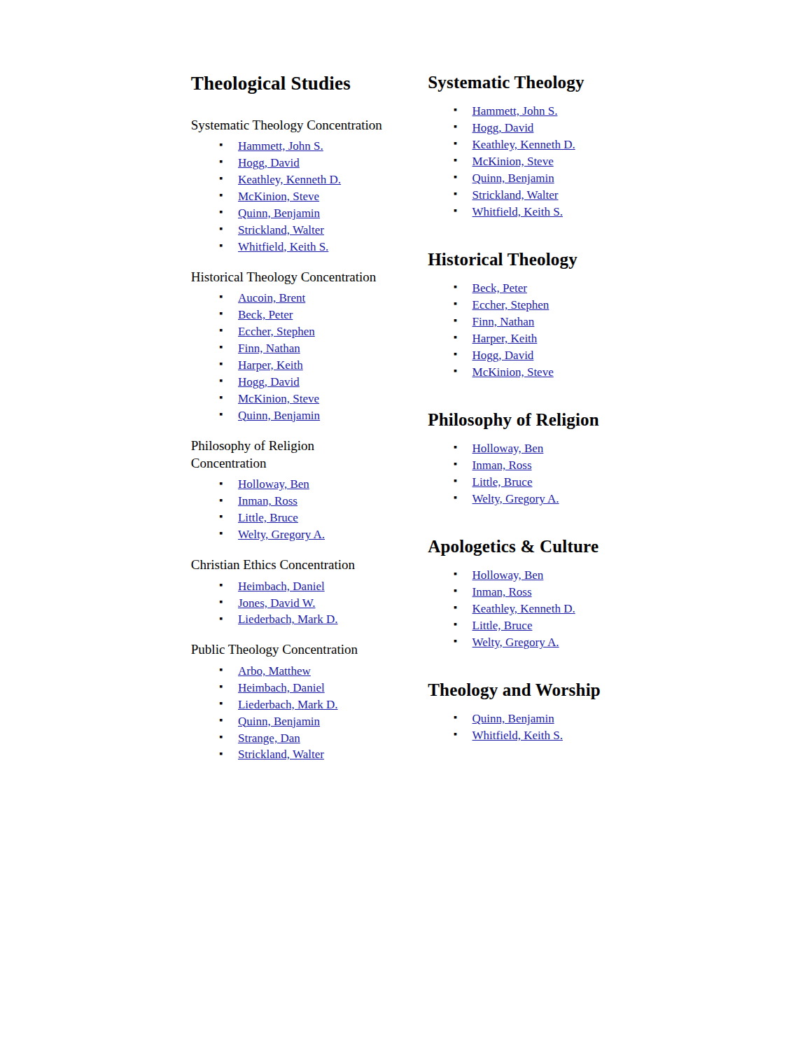Theological Studies
Systematic Theology Concentration
Hammett, John S.
Hogg, David
Keathley, Kenneth D.
McKinion, Steve
Quinn, Benjamin
Strickland, Walter
Whitfield, Keith S.
Historical Theology Concentration
Aucoin, Brent
Beck, Peter
Eccher, Stephen
Finn, Nathan
Harper, Keith
Hogg, David
McKinion, Steve
Quinn, Benjamin
Philosophy of Religion Concentration
Holloway, Ben
Inman, Ross
Little, Bruce
Welty, Gregory A.
Christian Ethics Concentration
Heimbach, Daniel
Jones, David W.
Liederbach, Mark D.
Public Theology Concentration
Arbo, Matthew
Heimbach, Daniel
Liederbach, Mark D.
Quinn, Benjamin
Strange, Dan
Strickland, Walter
Systematic Theology
Hammett, John S.
Hogg, David
Keathley, Kenneth D.
McKinion, Steve
Quinn, Benjamin
Strickland, Walter
Whitfield, Keith S.
Historical Theology
Beck, Peter
Eccher, Stephen
Finn, Nathan
Harper, Keith
Hogg, David
McKinion, Steve
Philosophy of Religion
Holloway, Ben
Inman, Ross
Little, Bruce
Welty, Gregory A.
Apologetics & Culture
Holloway, Ben
Inman, Ross
Keathley, Kenneth D.
Little, Bruce
Welty, Gregory A.
Theology and Worship
Quinn, Benjamin
Whitfield, Keith S.